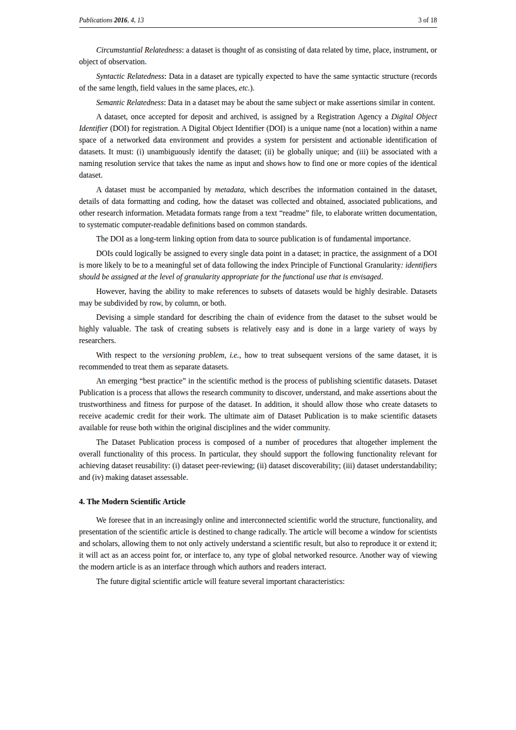Publications 2016, 4, 13 3 of 18
Circumstantial Relatedness: a dataset is thought of as consisting of data related by time, place, instrument, or object of observation.
Syntactic Relatedness: Data in a dataset are typically expected to have the same syntactic structure (records of the same length, field values in the same places, etc.).
Semantic Relatedness: Data in a dataset may be about the same subject or make assertions similar in content.
A dataset, once accepted for deposit and archived, is assigned by a Registration Agency a Digital Object Identifier (DOI) for registration. A Digital Object Identifier (DOI) is a unique name (not a location) within a name space of a networked data environment and provides a system for persistent and actionable identification of datasets. It must: (i) unambiguously identify the dataset; (ii) be globally unique; and (iii) be associated with a naming resolution service that takes the name as input and shows how to find one or more copies of the identical dataset.
A dataset must be accompanied by metadata, which describes the information contained in the dataset, details of data formatting and coding, how the dataset was collected and obtained, associated publications, and other research information. Metadata formats range from a text “readme” file, to elaborate written documentation, to systematic computer-readable definitions based on common standards.
The DOI as a long-term linking option from data to source publication is of fundamental importance.
DOIs could logically be assigned to every single data point in a dataset; in practice, the assignment of a DOI is more likely to be to a meaningful set of data following the index Principle of Functional Granularity: identifiers should be assigned at the level of granularity appropriate for the functional use that is envisaged.
However, having the ability to make references to subsets of datasets would be highly desirable. Datasets may be subdivided by row, by column, or both.
Devising a simple standard for describing the chain of evidence from the dataset to the subset would be highly valuable. The task of creating subsets is relatively easy and is done in a large variety of ways by researchers.
With respect to the versioning problem, i.e., how to treat subsequent versions of the same dataset, it is recommended to treat them as separate datasets.
An emerging “best practice” in the scientific method is the process of publishing scientific datasets. Dataset Publication is a process that allows the research community to discover, understand, and make assertions about the trustworthiness and fitness for purpose of the dataset. In addition, it should allow those who create datasets to receive academic credit for their work. The ultimate aim of Dataset Publication is to make scientific datasets available for reuse both within the original disciplines and the wider community.
The Dataset Publication process is composed of a number of procedures that altogether implement the overall functionality of this process. In particular, they should support the following functionality relevant for achieving dataset reusability: (i) dataset peer-reviewing; (ii) dataset discoverability; (iii) dataset understandability; and (iv) making dataset assessable.
4. The Modern Scientific Article
We foresee that in an increasingly online and interconnected scientific world the structure, functionality, and presentation of the scientific article is destined to change radically. The article will become a window for scientists and scholars, allowing them to not only actively understand a scientific result, but also to reproduce it or extend it; it will act as an access point for, or interface to, any type of global networked resource. Another way of viewing the modern article is as an interface through which authors and readers interact.
The future digital scientific article will feature several important characteristics: